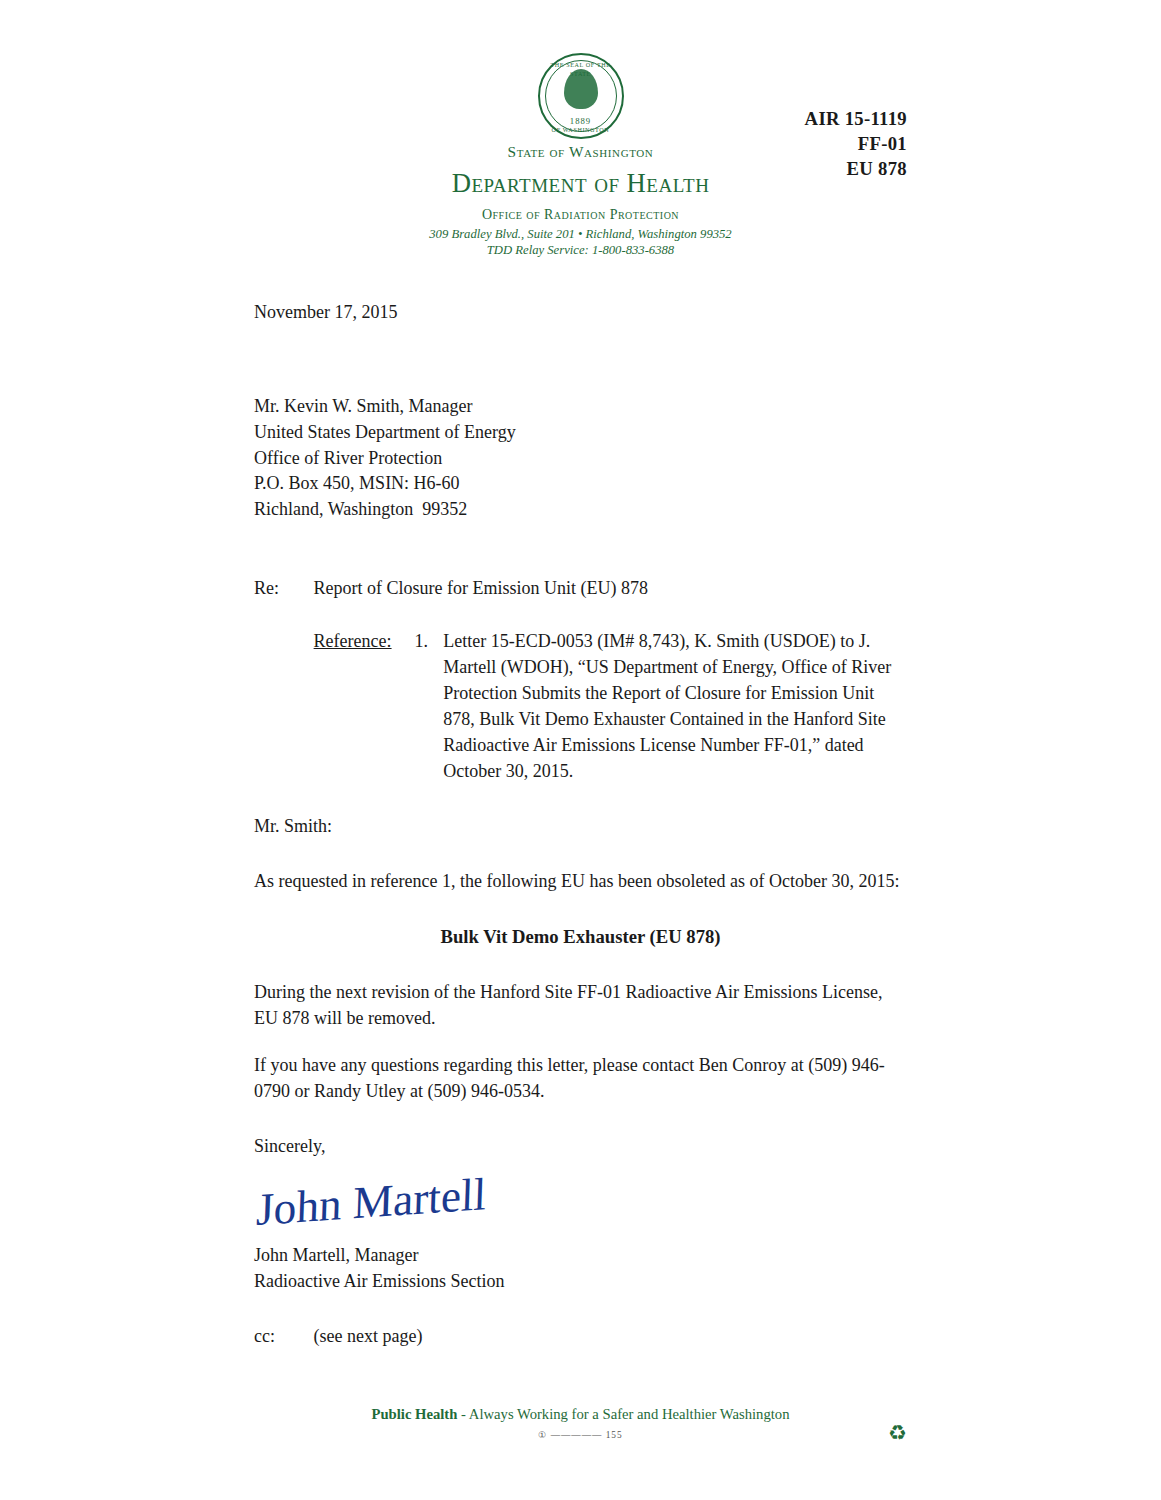AIR 15-1119
FF-01
EU 878
The Seal of the State
1889
of Washington
State of Washington
Department of Health
Office of Radiation Protection
309 Bradley Blvd., Suite 201 • Richland, Washington 99352
TDD Relay Service: 1-800-833-6388
November 17, 2015
Mr. Kevin W. Smith, Manager
United States Department of Energy
Office of River Protection
P.O. Box 450, MSIN: H6-60
Richland, Washington 99352
Re:
Report of Closure for Emission Unit (EU) 878
Reference:
1.
Letter 15-ECD-0053 (IM# 8,743), K. Smith (USDOE) to J. Martell (WDOH), “US Department of Energy, Office of River Protection Submits the Report of Closure for Emission Unit 878, Bulk Vit Demo Exhauster Contained in the Hanford Site Radioactive Air Emissions License Number FF-01,” dated October 30, 2015.
Mr. Smith:
As requested in reference 1, the following EU has been obsoleted as of October 30, 2015:
Bulk Vit Demo Exhauster (EU 878)
During the next revision of the Hanford Site FF-01 Radioactive Air Emissions License, EU 878 will be removed.
If you have any questions regarding this letter, please contact Ben Conroy at (509) 946-0790 or Randy Utley at (509) 946-0534.
Sincerely,
John Martell
John Martell, Manager
Radioactive Air Emissions Section
cc:(see next page)
Public Health - Always Working for a Safer and Healthier Washington
① ————— 155
♻